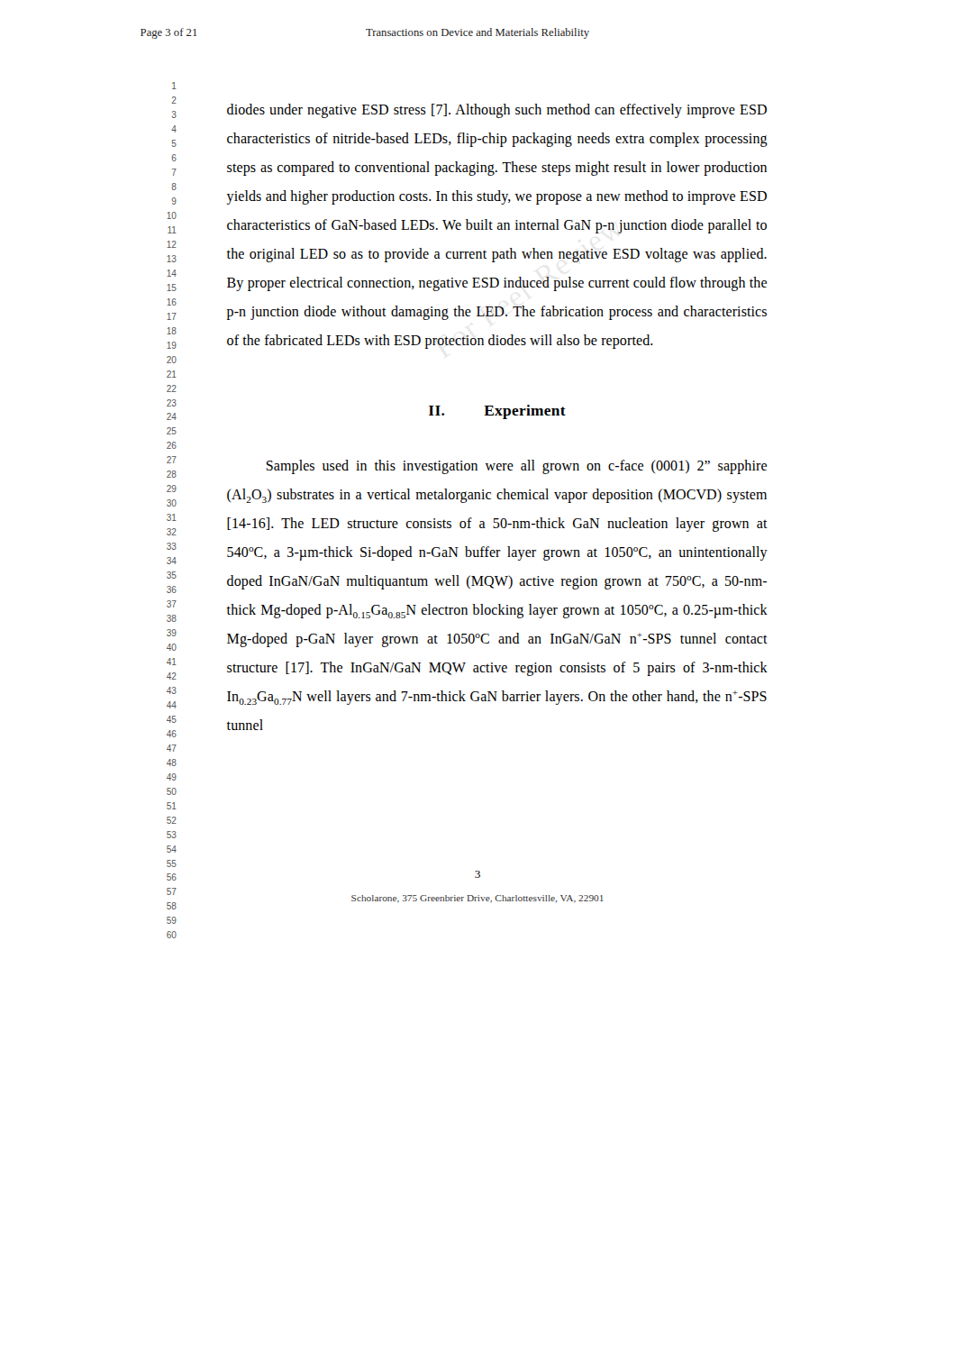Page 3 of 21
Transactions on Device and Materials Reliability
12345678910 11121314151617181920 21222324252627282930 31323334353637383940 41424344454647484950 51525354555657585960
For Peer Review
diodes under negative ESD stress [7]. Although such method can effectively improve ESD characteristics of nitride-based LEDs, flip-chip packaging needs extra complex processing steps as compared to conventional packaging. These steps might result in lower production yields and higher production costs. In this study, we propose a new method to improve ESD characteristics of GaN-based LEDs. We built an internal GaN p-n junction diode parallel to the original LED so as to provide a current path when negative ESD voltage was applied. By proper electrical connection, negative ESD induced pulse current could flow through the p-n junction diode without damaging the LED. The fabrication process and characteristics of the fabricated LEDs with ESD protection diodes will also be reported.
II. Experiment
Samples used in this investigation were all grown on c-face (0001) 2” sapphire (Al2O3) substrates in a vertical metalorganic chemical vapor deposition (MOCVD) system [14-16]. The LED structure consists of a 50-nm-thick GaN nucleation layer grown at 540oC, a 3-µm-thick Si-doped n-GaN buffer layer grown at 1050oC, an unintentionally doped InGaN/GaN multiquantum well (MQW) active region grown at 750oC, a 50-nm-thick Mg-doped p-Al0.15Ga0.85N electron blocking layer grown at 1050oC, a 0.25-µm-thick Mg-doped p-GaN layer grown at 1050oC and an InGaN/GaN n+-SPS tunnel contact structure [17]. The InGaN/GaN MQW active region consists of 5 pairs of 3-nm-thick In0.23Ga0.77N well layers and 7-nm-thick GaN barrier layers. On the other hand, the n+-SPS tunnel
3
Scholarone, 375 Greenbrier Drive, Charlottesville, VA, 22901